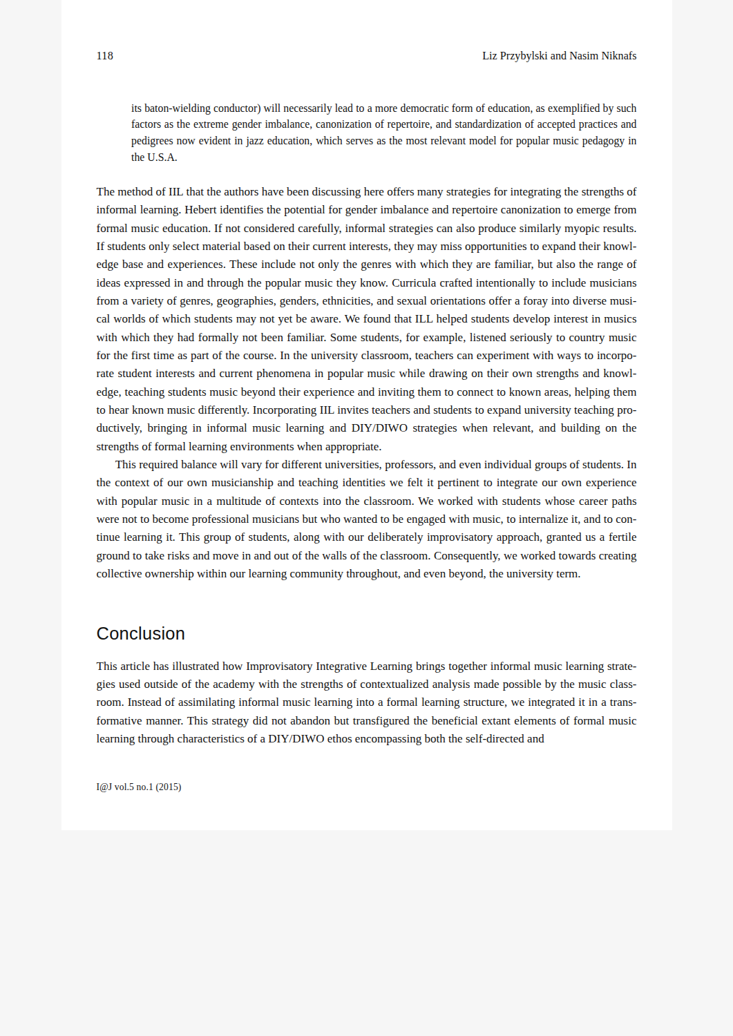118 Liz Przybylski and Nasim Niknafs
its baton-wielding conductor) will necessarily lead to a more democratic form of education, as exemplified by such factors as the extreme gender imbalance, canonization of repertoire, and standardization of accepted practices and pedigrees now evident in jazz education, which serves as the most relevant model for popular music pedagogy in the U.S.A.
The method of IIL that the authors have been discussing here offers many strategies for integrating the strengths of informal learning. Hebert identifies the potential for gender imbalance and repertoire canonization to emerge from formal music education. If not considered carefully, informal strategies can also produce similarly myopic results. If students only select material based on their current interests, they may miss opportunities to expand their knowledge base and experiences. These include not only the genres with which they are familiar, but also the range of ideas expressed in and through the popular music they know. Curricula crafted intentionally to include musicians from a variety of genres, geographies, genders, ethnicities, and sexual orientations offer a foray into diverse musical worlds of which students may not yet be aware. We found that ILL helped students develop interest in musics with which they had formally not been familiar. Some students, for example, listened seriously to country music for the first time as part of the course. In the university classroom, teachers can experiment with ways to incorporate student interests and current phenomena in popular music while drawing on their own strengths and knowledge, teaching students music beyond their experience and inviting them to connect to known areas, helping them to hear known music differently. Incorporating IIL invites teachers and students to expand university teaching productively, bringing in informal music learning and DIY/DIWO strategies when relevant, and building on the strengths of formal learning environments when appropriate.
This required balance will vary for different universities, professors, and even individual groups of students. In the context of our own musicianship and teaching identities we felt it pertinent to integrate our own experience with popular music in a multitude of contexts into the classroom. We worked with students whose career paths were not to become professional musicians but who wanted to be engaged with music, to internalize it, and to continue learning it. This group of students, along with our deliberately improvisatory approach, granted us a fertile ground to take risks and move in and out of the walls of the classroom. Consequently, we worked towards creating collective ownership within our learning community throughout, and even beyond, the university term.
Conclusion
This article has illustrated how Improvisatory Integrative Learning brings together informal music learning strategies used outside of the academy with the strengths of contextualized analysis made possible by the music classroom. Instead of assimilating informal music learning into a formal learning structure, we integrated it in a transformative manner. This strategy did not abandon but transfigured the beneficial extant elements of formal music learning through characteristics of a DIY/DIWO ethos encompassing both the self-directed and
I@J vol.5 no.1 (2015)